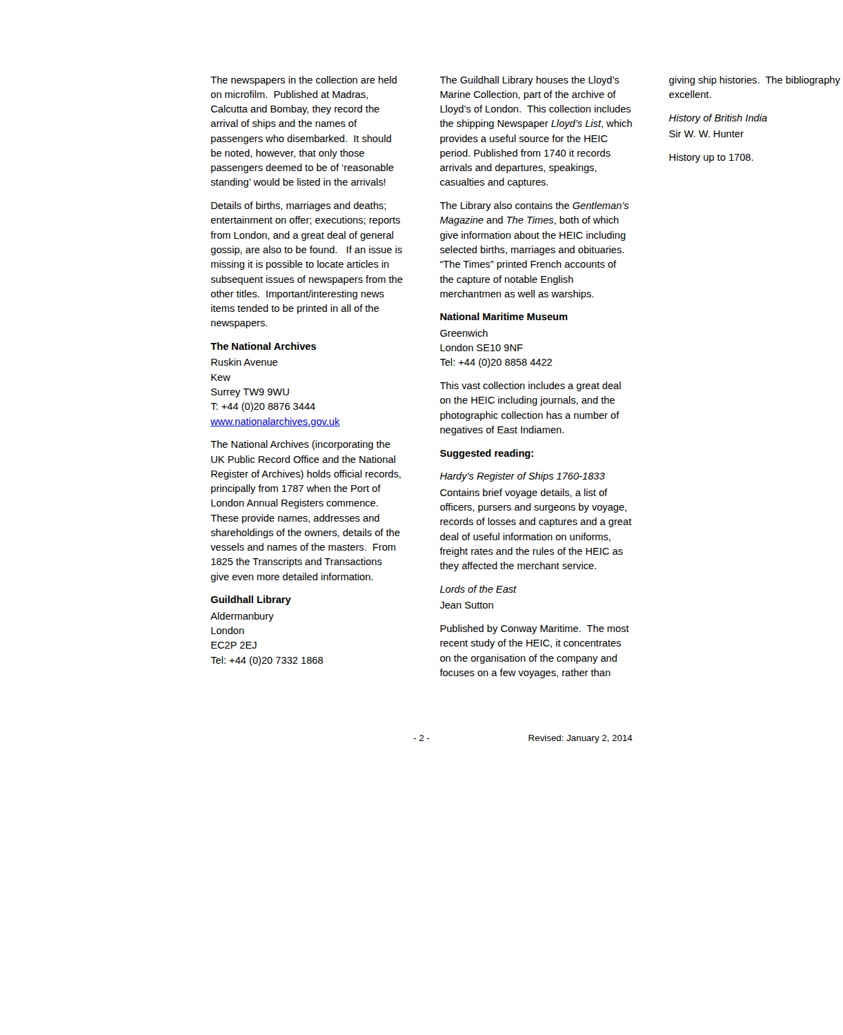The newspapers in the collection are held on microfilm. Published at Madras, Calcutta and Bombay, they record the arrival of ships and the names of passengers who disembarked. It should be noted, however, that only those passengers deemed to be of ‘reasonable standing’ would be listed in the arrivals!
Details of births, marriages and deaths; entertainment on offer; executions; reports from London, and a great deal of general gossip, are also to be found. If an issue is missing it is possible to locate articles in subsequent issues of newspapers from the other titles. Important/interesting news items tended to be printed in all of the newspapers.
The National Archives
Ruskin Avenue
Kew
Surrey TW9 9WU
T: +44 (0)20 8876 3444
www.nationalarchives.gov.uk
The National Archives (incorporating the UK Public Record Office and the National Register of Archives) holds official records, principally from 1787 when the Port of London Annual Registers commence. These provide names, addresses and shareholdings of the owners, details of the vessels and names of the masters. From 1825 the Transcripts and Transactions give even more detailed information.
Guildhall Library
Aldermanbury
London
EC2P 2EJ
Tel: +44 (0)20 7332 1868
The Guildhall Library houses the Lloyd’s Marine Collection, part of the archive of Lloyd’s of London. This collection includes the shipping Newspaper Lloyd’s List, which provides a useful source for the HEIC period. Published from 1740 it records arrivals and departures, speakings, casualties and captures.
The Library also contains the Gentleman’s Magazine and The Times, both of which give information about the HEIC including selected births, marriages and obituaries. “The Times” printed French accounts of the capture of notable English merchantmen as well as warships.
National Maritime Museum
Greenwich
London SE10 9NF
Tel: +44 (0)20 8858 4422
This vast collection includes a great deal on the HEIC including journals, and the photographic collection has a number of negatives of East Indiamen.
Suggested reading:
Hardy’s Register of Ships 1760-1833
Contains brief voyage details, a list of officers, pursers and surgeons by voyage, records of losses and captures and a great deal of useful information on uniforms, freight rates and the rules of the HEIC as they affected the merchant service.
Lords of the East
Jean Sutton
Published by Conway Maritime. The most recent study of the HEIC, it concentrates on the organisation of the company and focuses on a few voyages, rather than giving ship histories. The bibliography is excellent.
History of British India
Sir W. W. Hunter
History up to 1708.
- 2 -
Revised: January 2, 2014